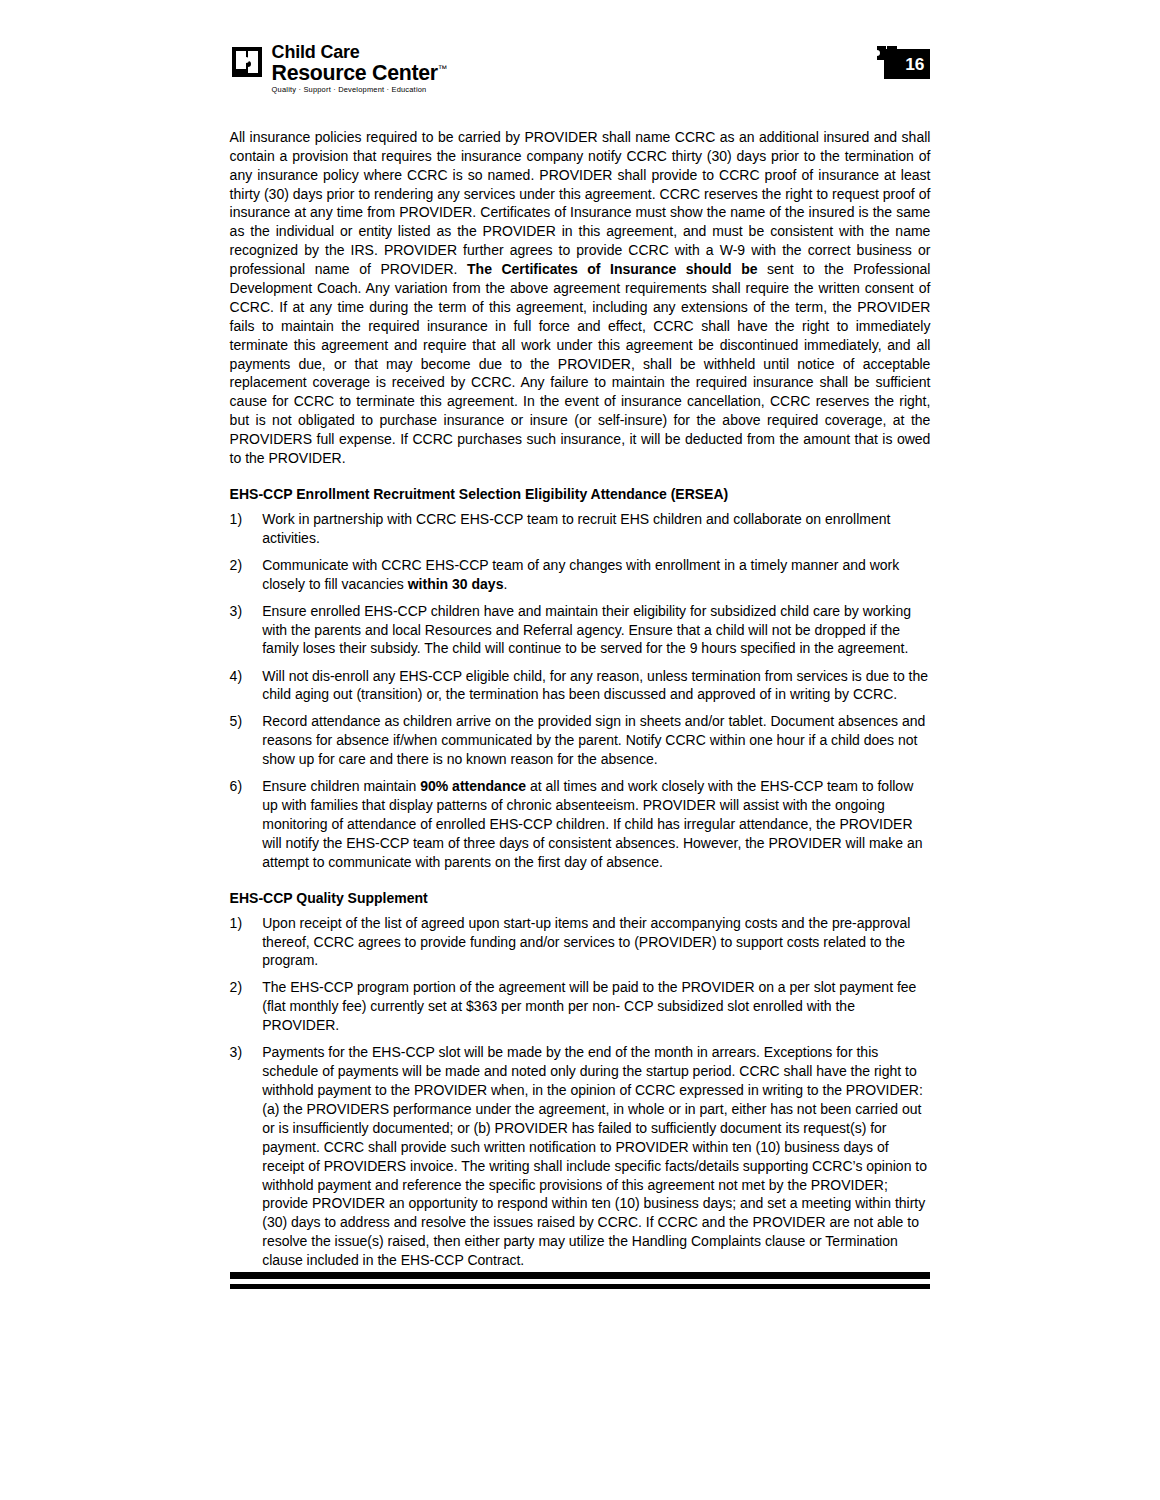Child Care
Resource Center™
Quality · Support · Development · Education
16
All insurance policies required to be carried by PROVIDER shall name CCRC as an additional insured and shall contain a provision that requires the insurance company notify CCRC thirty (30) days prior to the termination of any insurance policy where CCRC is so named. PROVIDER shall provide to CCRC proof of insurance at least thirty (30) days prior to rendering any services under this agreement. CCRC reserves the right to request proof of insurance at any time from PROVIDER. Certificates of Insurance must show the name of the insured is the same as the individual or entity listed as the PROVIDER in this agreement, and must be consistent with the name recognized by the IRS. PROVIDER further agrees to provide CCRC with a W-9 with the correct business or professional name of PROVIDER. The Certificates of Insurance should be sent to the Professional Development Coach. Any variation from the above agreement requirements shall require the written consent of CCRC. If at any time during the term of this agreement, including any extensions of the term, the PROVIDER fails to maintain the required insurance in full force and effect, CCRC shall have the right to immediately terminate this agreement and require that all work under this agreement be discontinued immediately, and all payments due, or that may become due to the PROVIDER, shall be withheld until notice of acceptable replacement coverage is received by CCRC. Any failure to maintain the required insurance shall be sufficient cause for CCRC to terminate this agreement. In the event of insurance cancellation, CCRC reserves the right, but is not obligated to purchase insurance or insure (or self-insure) for the above required coverage, at the PROVIDERS full expense. If CCRC purchases such insurance, it will be deducted from the amount that is owed to the PROVIDER.
EHS-CCP Enrollment Recruitment Selection Eligibility Attendance (ERSEA)
Work in partnership with CCRC EHS-CCP team to recruit EHS children and collaborate on enrollment activities.
Communicate with CCRC EHS-CCP team of any changes with enrollment in a timely manner and work closely to fill vacancies within 30 days.
Ensure enrolled EHS-CCP children have and maintain their eligibility for subsidized child care by working with the parents and local Resources and Referral agency. Ensure that a child will not be dropped if the family loses their subsidy. The child will continue to be served for the 9 hours specified in the agreement.
Will not dis-enroll any EHS-CCP eligible child, for any reason, unless termination from services is due to the child aging out (transition) or, the termination has been discussed and approved of in writing by CCRC.
Record attendance as children arrive on the provided sign in sheets and/or tablet. Document absences and reasons for absence if/when communicated by the parent. Notify CCRC within one hour if a child does not show up for care and there is no known reason for the absence.
Ensure children maintain 90% attendance at all times and work closely with the EHS-CCP team to follow up with families that display patterns of chronic absenteeism. PROVIDER will assist with the ongoing monitoring of attendance of enrolled EHS-CCP children. If child has irregular attendance, the PROVIDER will notify the EHS-CCP team of three days of consistent absences. However, the PROVIDER will make an attempt to communicate with parents on the first day of absence.
EHS-CCP Quality Supplement
Upon receipt of the list of agreed upon start-up items and their accompanying costs and the pre-approval thereof, CCRC agrees to provide funding and/or services to (PROVIDER) to support costs related to the program.
The EHS-CCP program portion of the agreement will be paid to the PROVIDER on a per slot payment fee (flat monthly fee) currently set at $363 per month per non- CCP subsidized slot enrolled with the PROVIDER.
Payments for the EHS-CCP slot will be made by the end of the month in arrears. Exceptions for this schedule of payments will be made and noted only during the startup period. CCRC shall have the right to withhold payment to the PROVIDER when, in the opinion of CCRC expressed in writing to the PROVIDER: (a) the PROVIDERS performance under the agreement, in whole or in part, either has not been carried out or is insufficiently documented; or (b) PROVIDER has failed to sufficiently document its request(s) for payment. CCRC shall provide such written notification to PROVIDER within ten (10) business days of receipt of PROVIDERS invoice. The writing shall include specific facts/details supporting CCRC’s opinion to withhold payment and reference the specific provisions of this agreement not met by the PROVIDER; provide PROVIDER an opportunity to respond within ten (10) business days; and set a meeting within thirty (30) days to address and resolve the issues raised by CCRC. If CCRC and the PROVIDER are not able to resolve the issue(s) raised, then either party may utilize the Handling Complaints clause or Termination clause included in the EHS-CCP Contract.